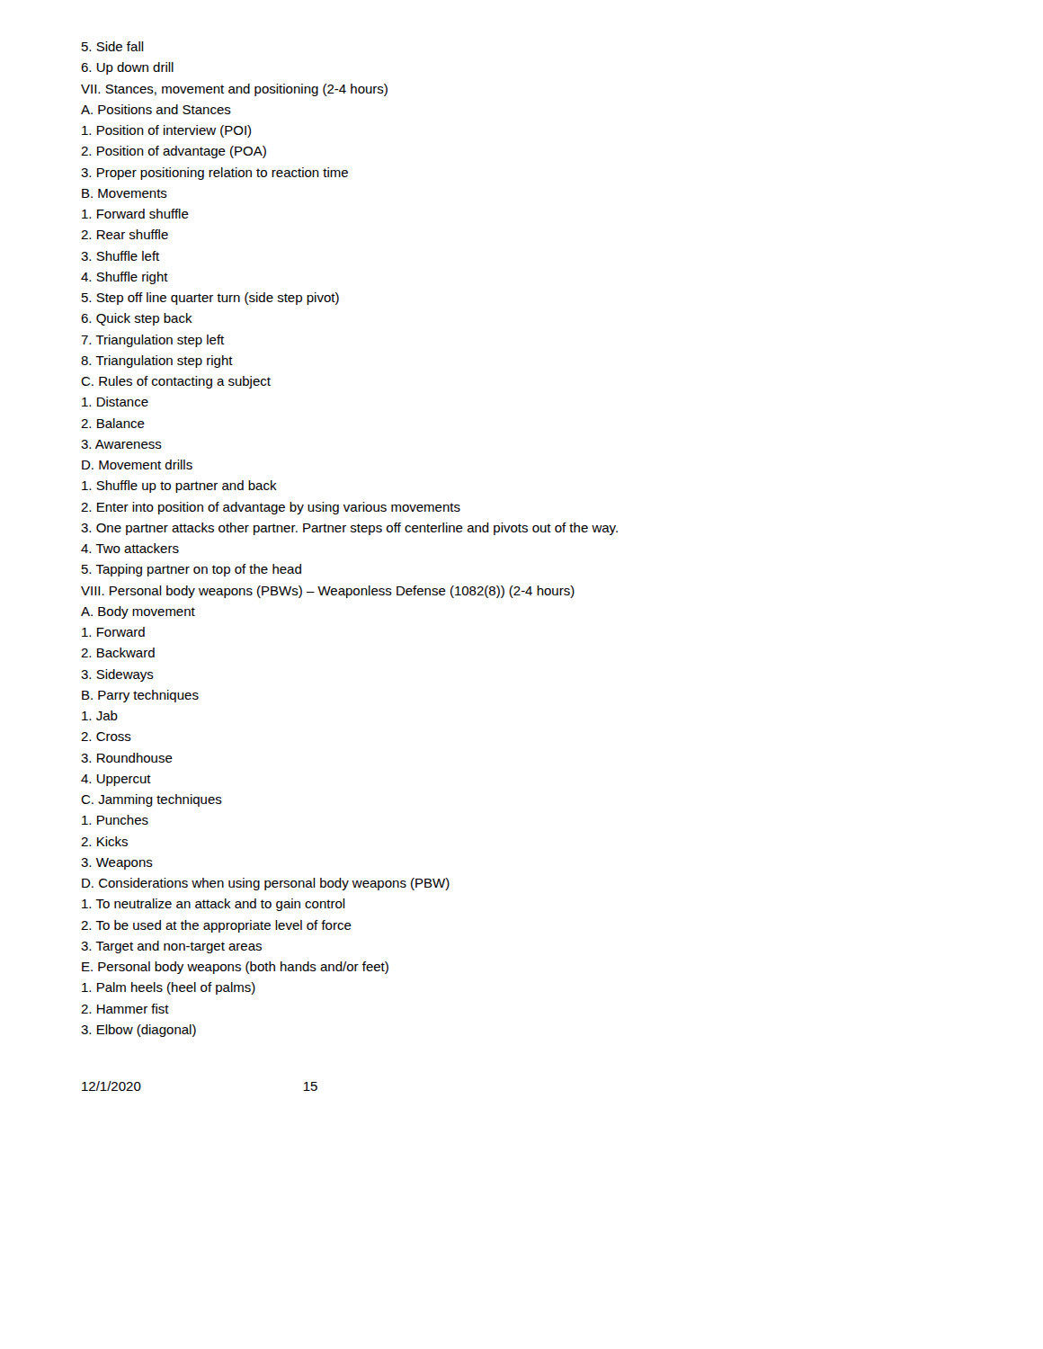5. Side fall
6. Up down drill
VII. Stances, movement and positioning (2-4 hours)
A. Positions and Stances
1. Position of interview (POI)
2. Position of advantage (POA)
3. Proper positioning relation to reaction time
B. Movements
1. Forward shuffle
2. Rear shuffle
3. Shuffle left
4. Shuffle right
5. Step off line quarter turn (side step pivot)
6. Quick step back
7. Triangulation step left
8. Triangulation step right
C. Rules of contacting a subject
1. Distance
2. Balance
3. Awareness
D. Movement drills
1. Shuffle up to partner and back
2. Enter into position of advantage by using various movements
3. One partner attacks other partner. Partner steps off centerline and pivots out of the way.
4. Two attackers
5. Tapping partner on top of the head
VIII. Personal body weapons (PBWs) – Weaponless Defense (1082(8)) (2-4 hours)
A. Body movement
1. Forward
2. Backward
3. Sideways
B. Parry techniques
1. Jab
2. Cross
3. Roundhouse
4. Uppercut
C. Jamming techniques
1. Punches
2. Kicks
3. Weapons
D. Considerations when using personal body weapons (PBW)
1. To neutralize an attack and to gain control
2. To be used at the appropriate level of force
3. Target and non-target areas
E. Personal body weapons (both hands and/or feet)
1. Palm heels (heel of palms)
2. Hammer fist
3. Elbow (diagonal)
12/1/2020 15